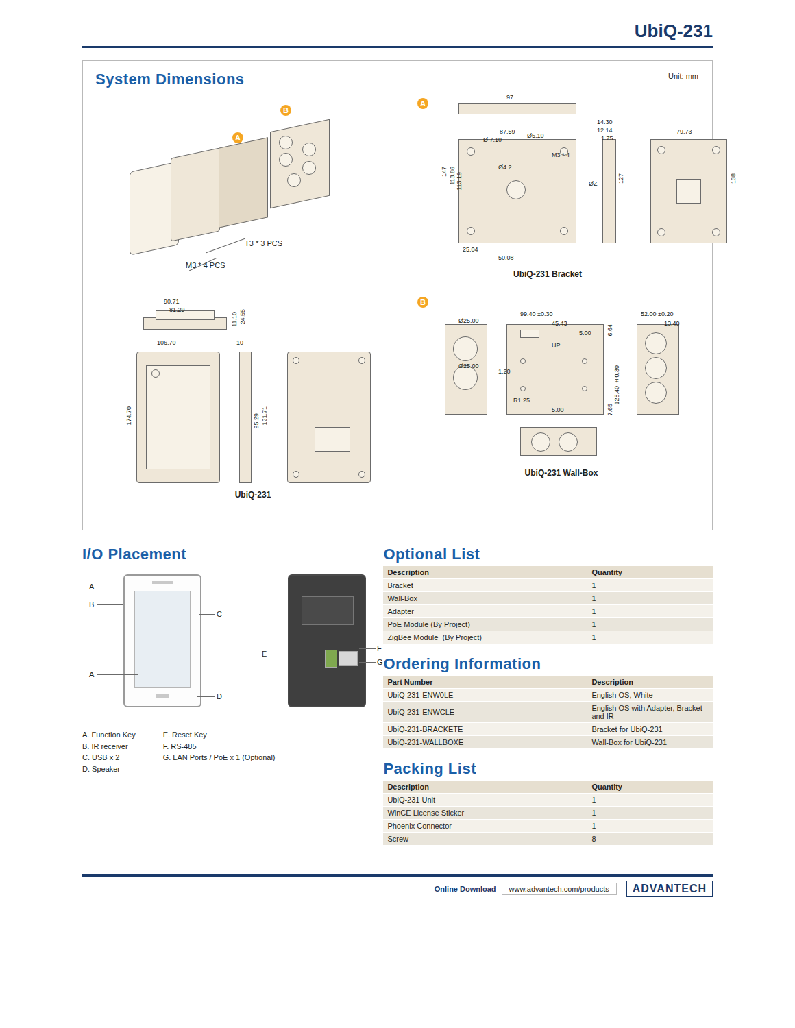UbiQ-231
System Dimensions
Unit: mm
B A
T3 * 3 PCS
M3 * 4 PCS
A
97
87.59
Ø 7.10
Ø5.10
Ø4.2
M3 * 4
147
113.86
113.19
25.04
50.08
14.30
12.14
1.75
ØZ
127
79.73
138
UbiQ-231 Bracket
90.71
81.29
11.10
24.55
106.70
174.70
10
95.29
121.71
UbiQ-231
B
Ø25.00
Ø25.00
99.40 ±0.30
45.43
5.00
6.64
UP
1.20
R1.25
5.00
128.40 ±0.30
7.65
52.00 ±0.20
13.40
UbiQ-231 Wall-Box
I/O Placement
A
B
C
A
D
E
F
G
A. Function Key
B. IR receiver
C. USB x 2
D. Speaker
E. Reset Key
F. RS-485
G. LAN Ports / PoE x 1 (Optional)
Optional List
| Description | Quantity |
| --- | --- |
| Bracket | 1 |
| Wall-Box | 1 |
| Adapter | 1 |
| PoE Module (By Project) | 1 |
| ZigBee Module (By Project) | 1 |
Ordering Information
| Part Number | Description |
| --- | --- |
| UbiQ-231-ENW0LE | English OS, White |
| UbiQ-231-ENWCLE | English OS with Adapter, Bracket and IR |
| UbiQ-231-BRACKETE | Bracket for UbiQ-231 |
| UbiQ-231-WALLBOXE | Wall-Box for UbiQ-231 |
Packing List
| Description | Quantity |
| --- | --- |
| UbiQ-231 Unit | 1 |
| WinCE License Sticker | 1 |
| Phoenix Connector | 1 |
| Screw | 8 |
Online Download www.advantech.com/products ADVANTECH